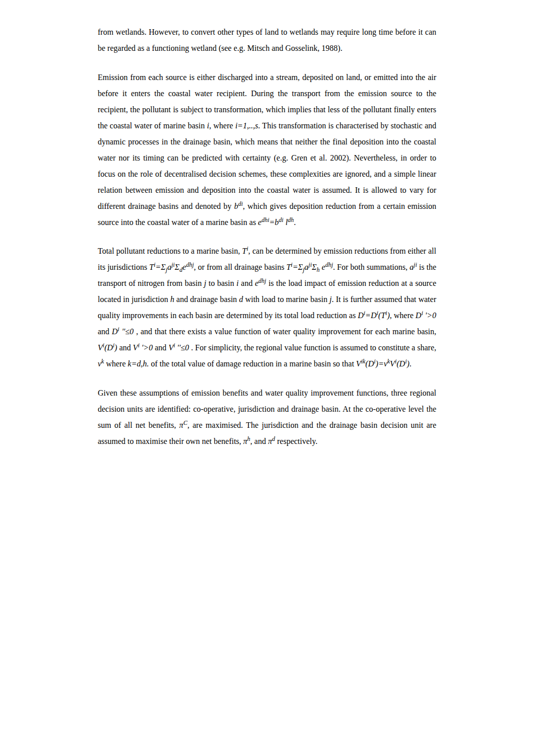from wetlands. However, to convert other types of land to wetlands may require long time before it can be regarded as a functioning wetland (see e.g. Mitsch and Gosselink, 1988).
Emission from each source is either discharged into a stream, deposited on land, or emitted into the air before it enters the coastal water recipient. During the transport from the emission source to the recipient, the pollutant is subject to transformation, which implies that less of the pollutant finally enters the coastal water of marine basin i, where i=1,..,s. This transformation is characterised by stochastic and dynamic processes in the drainage basin, which means that neither the final deposition into the coastal water nor its timing can be predicted with certainty (e.g. Gren et al. 2002). Nevertheless, in order to focus on the role of decentralised decision schemes, these complexities are ignored, and a simple linear relation between emission and deposition into the coastal water is assumed. It is allowed to vary for different drainage basins and denoted by bdi, which gives deposition reduction from a certain emission source into the coastal water of a marine basin as edhi=bdi ldh.
Total pollutant reductions to a marine basin, Ti, can be determined by emission reductions from either all its jurisdictions Ti=ΣjajiΣdedhj, or from all drainage basins Ti=ΣjajiΣh edhj. For both summations, aji is the transport of nitrogen from basin j to basin i and edhj is the load impact of emission reduction at a source located in jurisdiction h and drainage basin d with load to marine basin j. It is further assumed that water quality improvements in each basin are determined by its total load reduction as Di=Di(Ti), where Di '>0 and Di ''≤0 , and that there exists a value function of water quality improvement for each marine basin, Vi(Di) and Vi '>0 and Vi ''≤0 . For simplicity, the regional value function is assumed to constitute a share, vk where k=d,h. of the total value of damage reduction in a marine basin so that Vik(Di)=vkVi(Di).
Given these assumptions of emission benefits and water quality improvement functions, three regional decision units are identified: co-operative, jurisdiction and drainage basin. At the co-operative level the sum of all net benefits, πC, are maximised. The jurisdiction and the drainage basin decision unit are assumed to maximise their own net benefits, πh, and πd respectively.